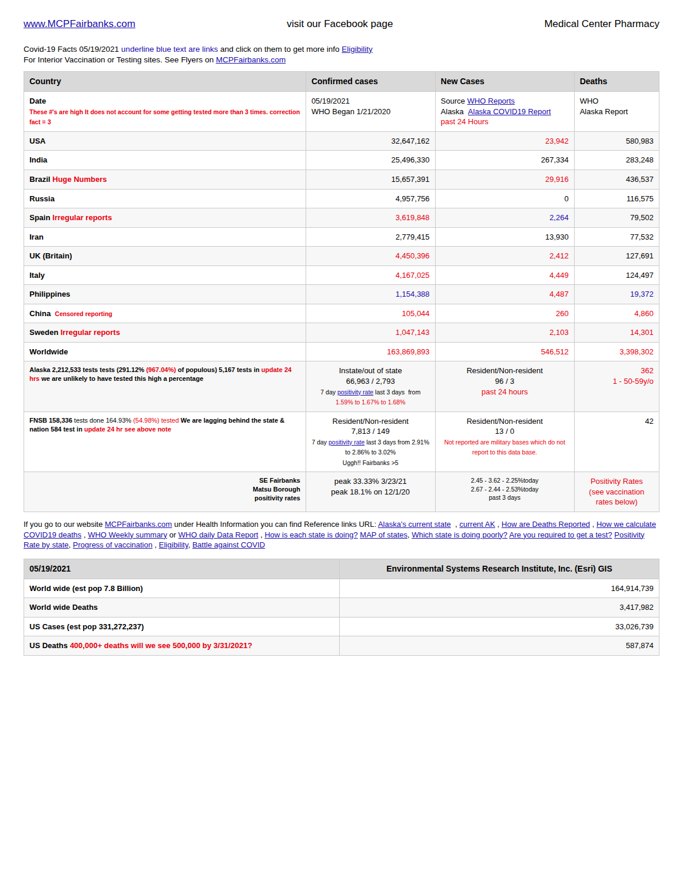www.MCPFairbanks.com visit our Facebook page Medical Center Pharmacy
Covid-19 Facts 05/19/2021 underline blue text are links and click on them to get more info Eligibility
For Interior Vaccination or Testing sites. See Flyers on MCPFairbanks.com
| Country | Confirmed cases | New Cases | Deaths |
| --- | --- | --- | --- |
| Date These #'s are high It does not account for some getting tested more than 3 times. correction fact = 3 | 05/19/2021 WHO Began 1/21/2020 | Source WHO Reports Alaska Alaska COVID19 Report past 24 Hours | WHO Alaska Report |
| USA | 32,647,162 | 23,942 | 580,983 |
| India | 25,496,330 | 267,334 | 283,248 |
| Brazil Huge Numbers | 15,657,391 | 29,916 | 436,537 |
| Russia | 4,957,756 | 0 | 116,575 |
| Spain Irregular reports | 3,619,848 | 2,264 | 79,502 |
| Iran | 2,779,415 | 13,930 | 77,532 |
| UK (Britain) | 4,450,396 | 2,412 | 127,691 |
| Italy | 4,167,025 | 4,449 | 124,497 |
| Philippines | 1,154,388 | 4,487 | 19,372 |
| China Censored reporting | 105,044 | 260 | 4,860 |
| Sweden Irregular reports | 1,047,143 | 2,103 | 14,301 |
| Worldwide | 163,869,893 | 546,512 | 3,398,302 |
| Alaska 2,212,533 tests tests (291.12% (967.04%) of populous) 5,167 tests in update 24 hrs we are unlikely to have tested this high a percentage | Instate/out of state 66,963 / 2,793 7 day positivity rate last 3 days from 1.59% to 1.67% to 1.68% | Resident/Non-resident 96 / 3 past 24 hours | 362 1 - 50-59y/o |
| FNSB 158,336 tests done 164.93% (54.98%) tested We are lagging behind the state & nation 584 test in update 24 hr see above note | Resident/Non-resident 7,813 / 149 7 day positivity rate last 3 days from 2.91% to 2.86% to 3.02% Uggh!! Fairbanks >5 | Resident/Non-resident 13 / 0 Not reported are military bases which do not report to this data base. | 42 |
| SE Fairbanks Matsu Borough positivity rates | peak 33.33% 3/23/21 peak 18.1% on 12/1/20 | 2.45 - 3.62 - 2.25%today 2.67 - 2.44 - 2.53%today past 3 days | Positivity Rates (see vaccination rates below) |
If you go to our website MCPFairbanks.com under Health Information you can find Reference links URL: Alaska's current state , current AK , How are Deaths Reported , How we calculate COVID19 deaths , WHO Weekly summary or WHO daily Data Report , How is each state is doing? MAP of states, Which state is doing poorly? Are you required to get a test? Positivity Rate by state, Progress of vaccination , Eligibility, Battle against COVID
| 05/19/2021 | Environmental Systems Research Institute, Inc. (Esri) GIS |
| --- | --- |
| World wide (est pop 7.8 Billion) | 164,914,739 |
| World wide Deaths | 3,417,982 |
| US Cases (est pop 331,272,237) | 33,026,739 |
| US Deaths 400,000+ deaths will we see 500,000 by 3/31/2021? | 587,874 |